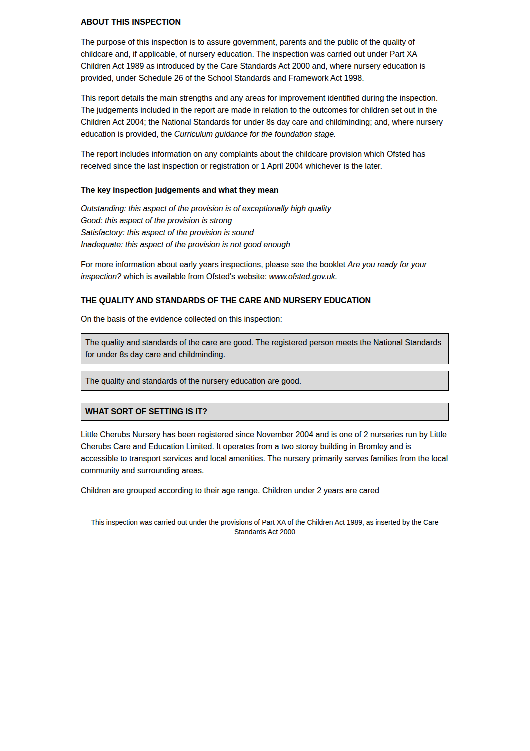ABOUT THIS INSPECTION
The purpose of this inspection is to assure government, parents and the public of the quality of childcare and, if applicable, of nursery education. The inspection was carried out under Part XA Children Act 1989 as introduced by the Care Standards Act 2000 and, where nursery education is provided, under Schedule 26 of the School Standards and Framework Act 1998.
This report details the main strengths and any areas for improvement identified during the inspection. The judgements included in the report are made in relation to the outcomes for children set out in the Children Act 2004; the National Standards for under 8s day care and childminding; and, where nursery education is provided, the Curriculum guidance for the foundation stage.
The report includes information on any complaints about the childcare provision which Ofsted has received since the last inspection or registration or 1 April 2004 whichever is the later.
The key inspection judgements and what they mean
Outstanding: this aspect of the provision is of exceptionally high quality
Good: this aspect of the provision is strong
Satisfactory: this aspect of the provision is sound
Inadequate: this aspect of the provision is not good enough
For more information about early years inspections, please see the booklet Are you ready for your inspection? which is available from Ofsted's website: www.ofsted.gov.uk.
THE QUALITY AND STANDARDS OF THE CARE AND NURSERY EDUCATION
On the basis of the evidence collected on this inspection:
The quality and standards of the care are good. The registered person meets the National Standards for under 8s day care and childminding.
The quality and standards of the nursery education are good.
WHAT SORT OF SETTING IS IT?
Little Cherubs Nursery has been registered since November 2004 and is one of 2 nurseries run by Little Cherubs Care and Education Limited. It operates from a two storey building in Bromley and is accessible to transport services and local amenities. The nursery primarily serves families from the local community and surrounding areas.
Children are grouped according to their age range. Children under 2 years are cared
This inspection was carried out under the provisions of Part XA of the Children Act 1989, as inserted by the Care Standards Act 2000